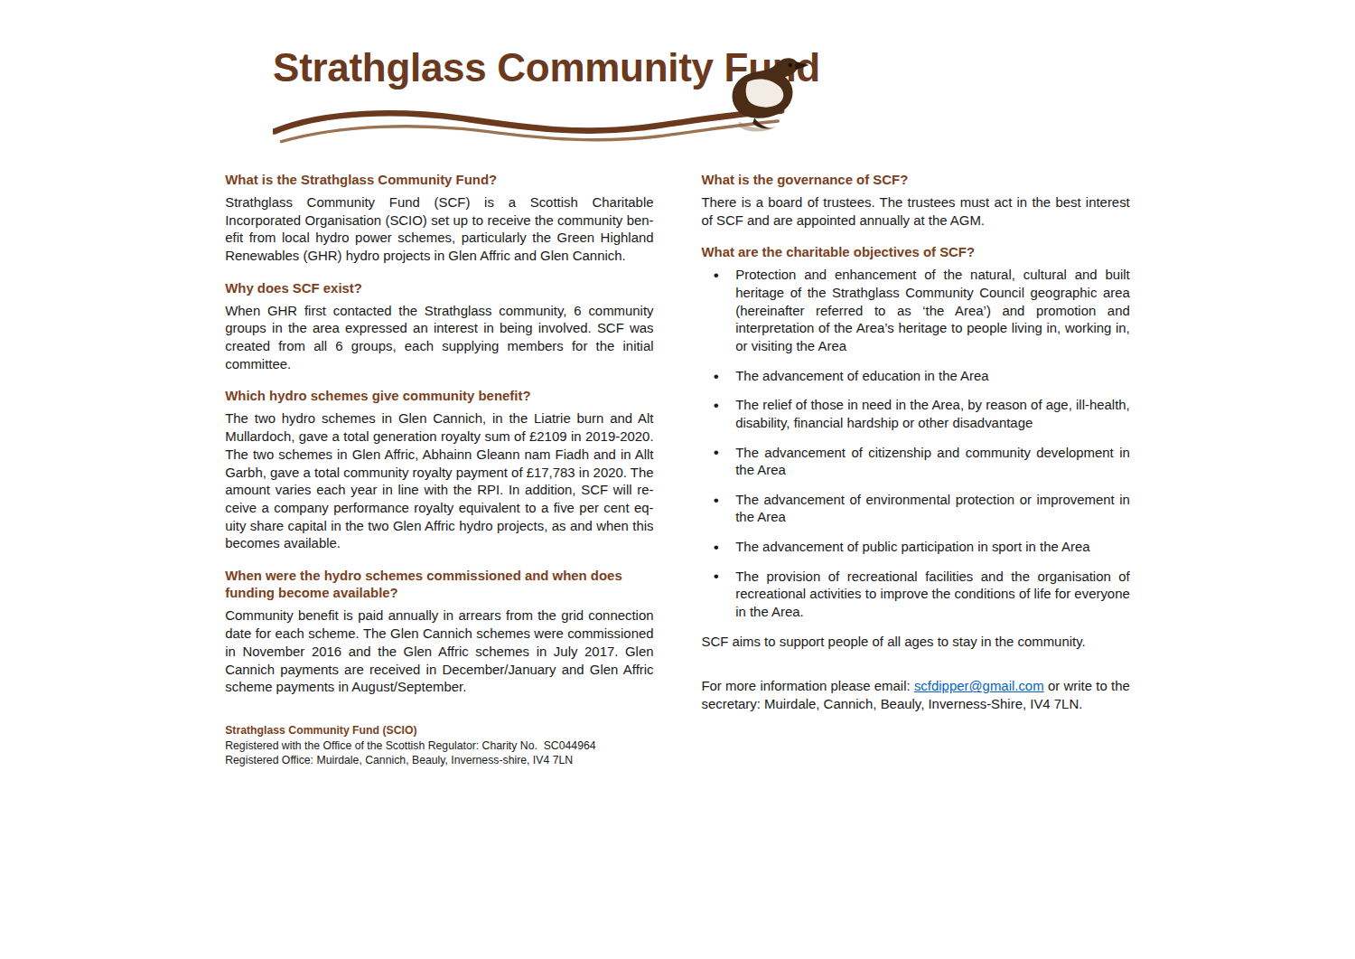Strathglass Community Fund
What is the Strathglass Community Fund?
Strathglass Community Fund (SCF) is a Scottish Charitable Incorporated Organisation (SCIO) set up to receive the community benefit from local hydro power schemes, particularly the Green Highland Renewables (GHR) hydro projects in Glen Affric and Glen Cannich.
Why does SCF exist?
When GHR first contacted the Strathglass community, 6 community groups in the area expressed an interest in being involved. SCF was created from all 6 groups, each supplying members for the initial committee.
Which hydro schemes give community benefit?
The two hydro schemes in Glen Cannich, in the Liatrie burn and Alt Mullardoch, gave a total generation royalty sum of £2109 in 2019-2020. The two schemes in Glen Affric, Abhainn Gleann nam Fiadh and in Allt Garbh, gave a total community royalty payment of £17,783 in 2020. The amount varies each year in line with the RPI. In addition, SCF will receive a company performance royalty equivalent to a five per cent equity share capital in the two Glen Affric hydro projects, as and when this becomes available.
When were the hydro schemes commissioned and when does funding become available?
Community benefit is paid annually in arrears from the grid connection date for each scheme. The Glen Cannich schemes were commissioned in November 2016 and the Glen Affric schemes in July 2017. Glen Cannich payments are received in December/January and Glen Affric scheme payments in August/September.
Strathglass Community Fund (SCIO)
Registered with the Office of the Scottish Regulator: Charity No. SC044964
Registered Office: Muirdale, Cannich, Beauly, Inverness-shire, IV4 7LN
What is the governance of SCF?
There is a board of trustees. The trustees must act in the best interest of SCF and are appointed annually at the AGM.
What are the charitable objectives of SCF?
Protection and enhancement of the natural, cultural and built heritage of the Strathglass Community Council geographic area (hereinafter referred to as ‘the Area’) and promotion and interpretation of the Area’s heritage to people living in, working in, or visiting the Area
The advancement of education in the Area
The relief of those in need in the Area, by reason of age, ill-health, disability, financial hardship or other disadvantage
The advancement of citizenship and community development in the Area
The advancement of environmental protection or improvement in the Area
The advancement of public participation in sport in the Area
The provision of recreational facilities and the organisation of recreational activities to improve the conditions of life for everyone in the Area.
SCF aims to support people of all ages to stay in the community.
For more information please email: scfdipper@gmail.com or write to the secretary: Muirdale, Cannich, Beauly, Inverness-Shire, IV4 7LN.